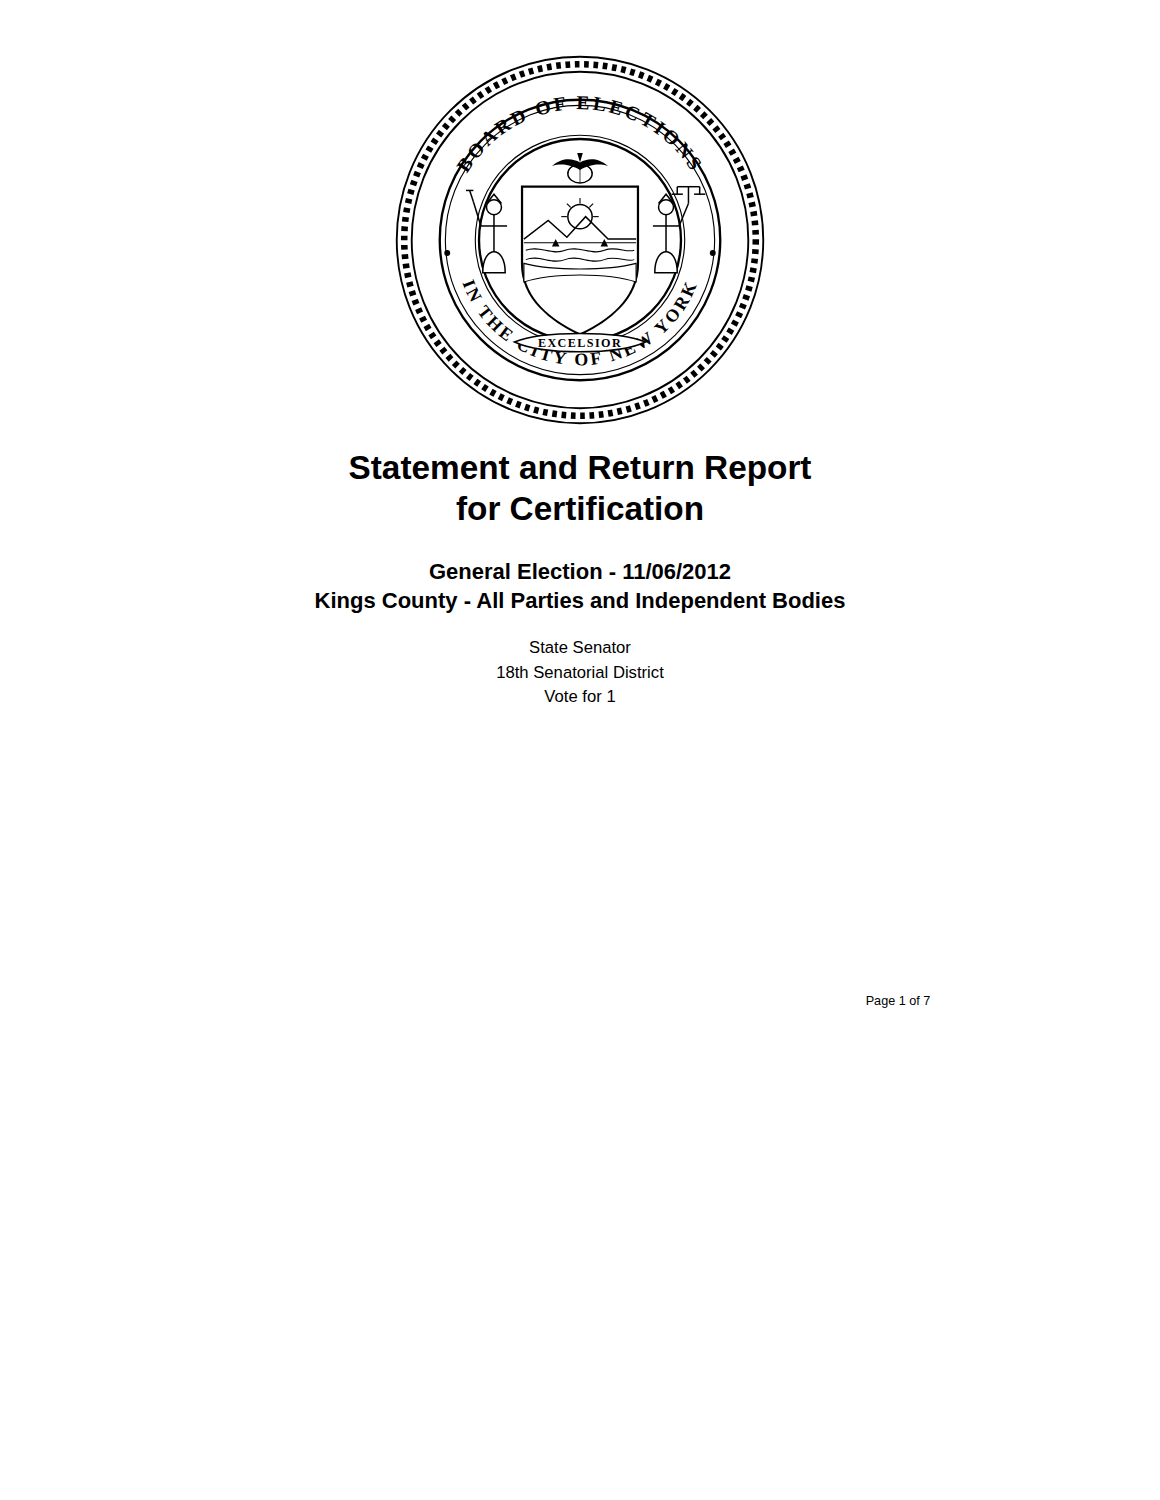BOARD OF ELECTIONS IN THE CITY OF NEW YORK EXCELSIOR
Statement and Return Report
for Certification
General Election - 11/06/2012
Kings County - All Parties and Independent Bodies
State Senator
18th Senatorial District
Vote for 1
Page 1 of 7